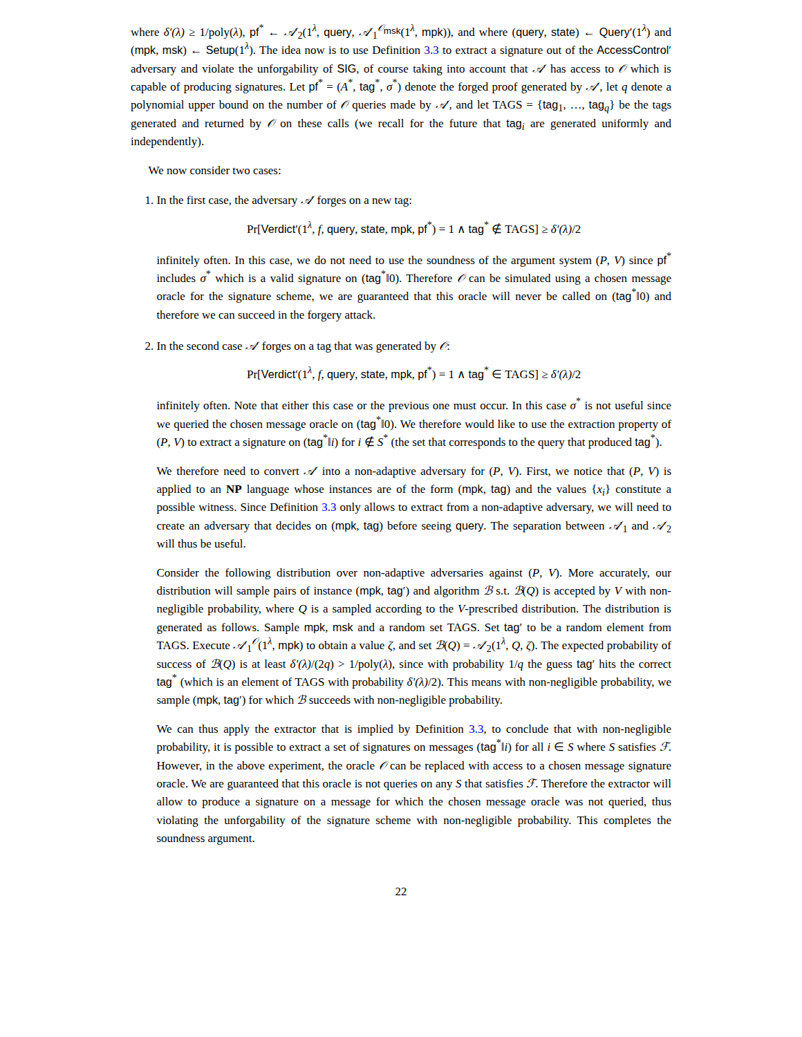where δ′(λ) ≥ 1/poly(λ), pf* ← 𝒜′2(1λ, query, 𝒜′1𝒪msk(1λ, mpk)), and where (query, state) ← Query′(1λ) and (mpk, msk) ← Setup(1λ). The idea now is to use Definition 3.3 to extract a signature out of the AccessControl′ adversary and violate the unforgability of SIG, of course taking into account that 𝒜′ has access to 𝒪 which is capable of producing signatures. Let pf* = (A*, tag*, σ*) denote the forged proof generated by 𝒜′, let q denote a polynomial upper bound on the number of 𝒪 queries made by 𝒜′, and let TAGS = {tag1, …, tagq} be the tags generated and returned by 𝒪 on these calls (we recall for the future that tagi are generated uniformly and independently).
We now consider two cases:
In the first case, the adversary 𝒜′ forges on a new tag:
Pr[Verdict′(1λ, f, query, state, mpk, pf*) = 1 ∧ tag* ∉ TAGS] ≥ δ′(λ)/2
infinitely often. In this case, we do not need to use the soundness of the argument system (P, V) since pf* includes σ* which is a valid signature on (tag*‖0). Therefore 𝒪 can be simulated using a chosen message oracle for the signature scheme, we are guaranteed that this oracle will never be called on (tag*‖0) and therefore we can succeed in the forgery attack.
In the second case 𝒜′ forges on a tag that was generated by 𝒪:
Pr[Verdict′(1λ, f, query, state, mpk, pf*) = 1 ∧ tag* ∈ TAGS] ≥ δ′(λ)/2
infinitely often. Note that either this case or the previous one must occur. In this case σ* is not useful since we queried the chosen message oracle on (tag*‖0). We therefore would like to use the extraction property of (P, V) to extract a signature on (tag*‖i) for i ∉ S* (the set that corresponds to the query that produced tag*).
We therefore need to convert 𝒜′ into a non-adaptive adversary for (P, V). First, we notice that (P, V) is applied to an NP language whose instances are of the form (mpk, tag) and the values {xi} constitute a possible witness. Since Definition 3.3 only allows to extract from a non-adaptive adversary, we will need to create an adversary that decides on (mpk, tag) before seeing query. The separation between 𝒜′1 and 𝒜′2 will thus be useful.
Consider the following distribution over non-adaptive adversaries against (P, V). More accurately, our distribution will sample pairs of instance (mpk, tag′) and algorithm ℬ s.t. ℬ(Q) is accepted by V with non-negligible probability, where Q is a sampled according to the V-prescribed distribution. The distribution is generated as follows. Sample mpk, msk and a random set TAGS. Set tag′ to be a random element from TAGS. Execute 𝒜′1𝒪(1λ, mpk) to obtain a value ζ, and set ℬ(Q) = 𝒜′2(1λ, Q, ζ). The expected probability of success of ℬ(Q) is at least δ′(λ)/(2q) > 1/poly(λ), since with probability 1/q the guess tag′ hits the correct tag* (which is an element of TAGS with probability δ′(λ)/2). This means with non-negligible probability, we sample (mpk, tag′) for which ℬ succeeds with non-negligible probability.
We can thus apply the extractor that is implied by Definition 3.3, to conclude that with non-negligible probability, it is possible to extract a set of signatures on messages (tag*‖i) for all i ∈ S where S satisfies ℱ. However, in the above experiment, the oracle 𝒪 can be replaced with access to a chosen message signature oracle. We are guaranteed that this oracle is not queries on any S that satisfies ℱ. Therefore the extractor will allow to produce a signature on a message for which the chosen message oracle was not queried, thus violating the unforgability of the signature scheme with non-negligible probability. This completes the soundness argument.
22